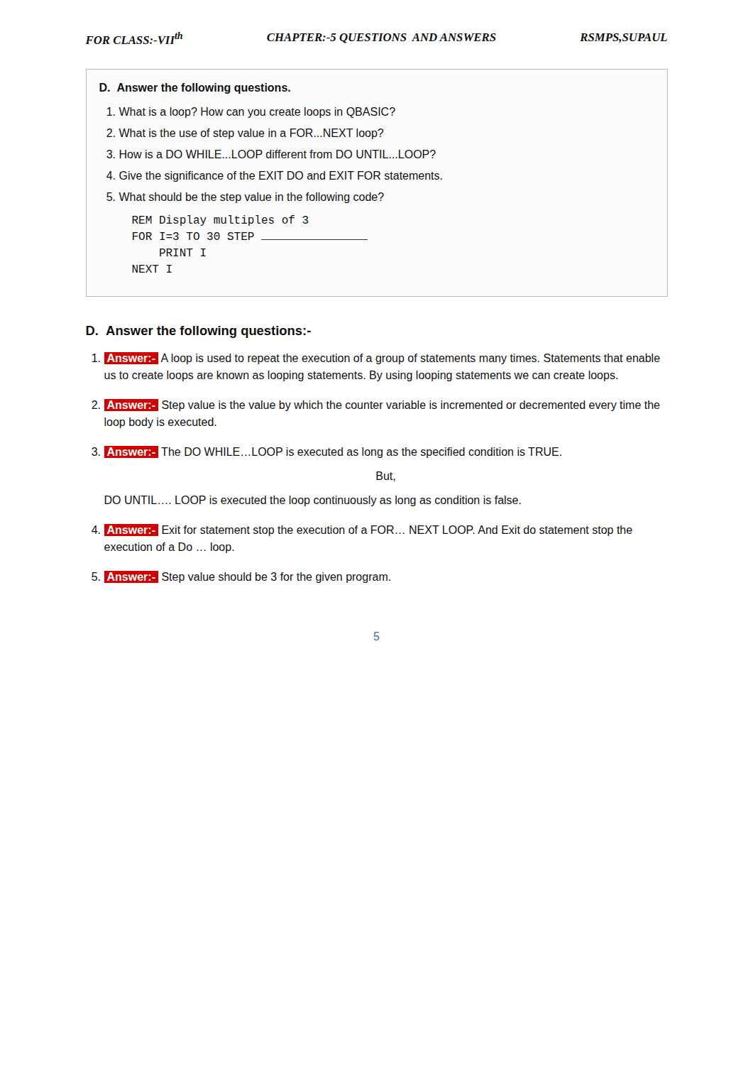FOR CLASS:-VIIth CHAPTER:-5 QUESTIONS AND ANSWERS RSMPS,SUPAUL
D. Answer the following questions.
What is a loop? How can you create loops in QBASIC?
What is the use of step value in a FOR...NEXT loop?
How is a DO WHILE...LOOP different from DO UNTIL...LOOP?
Give the significance of the EXIT DO and EXIT FOR statements.
What should be the step value in the following code?
REM Display multiples of 3
FOR I=3 TO 30 STEP 
    PRINT I
NEXT I
D. Answer the following questions:-
Answer:- A loop is used to repeat the execution of a group of statements many times. Statements that enable us to create loops are known as looping statements. By using looping statements we can create loops.
Answer:- Step value is the value by which the counter variable is incremented or decremented every time the loop body is executed.
Answer:- The DO WHILE…LOOP is executed as long as the specified condition is TRUE.
But,
DO UNTIL…. LOOP is executed the loop continuously as long as condition is false.
Answer:- Exit for statement stop the execution of a FOR… NEXT LOOP. And Exit do statement stop the execution of a Do … loop.
Answer:- Step value should be 3 for the given program.
5